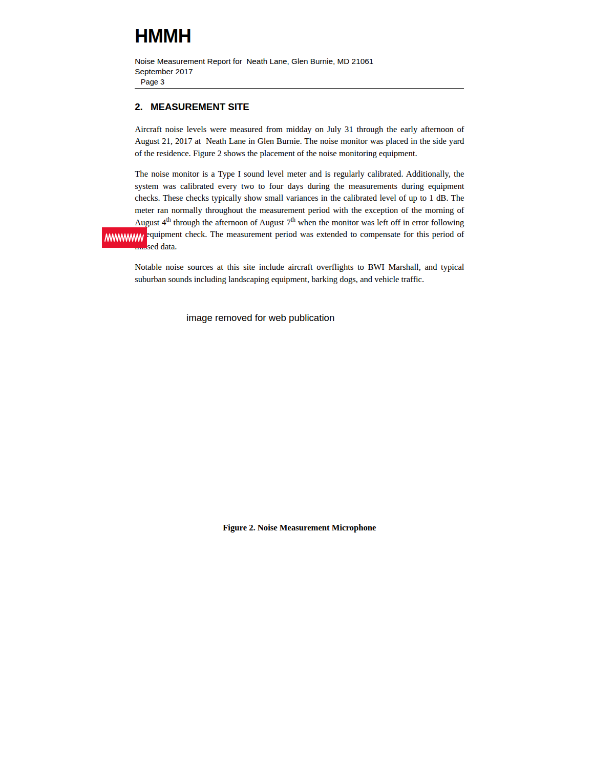HMMH
Noise Measurement Report for Neath Lane, Glen Burnie, MD 21061 September 2017 Page 3
2. MEASUREMENT SITE
Aircraft noise levels were measured from midday on July 31 through the early afternoon of August 21, 2017 at Neath Lane in Glen Burnie. The noise monitor was placed in the side yard of the residence. Figure 2 shows the placement of the noise monitoring equipment.
The noise monitor is a Type I sound level meter and is regularly calibrated. Additionally, the system was calibrated every two to four days during the measurements during equipment checks. These checks typically show small variances in the calibrated level of up to 1 dB. The meter ran normally throughout the measurement period with the exception of the morning of August 4th through the afternoon of August 7th when the monitor was left off in error following an equipment check. The measurement period was extended to compensate for this period of missed data.
Notable noise sources at this site include aircraft overflights to BWI Marshall, and typical suburban sounds including landscaping equipment, barking dogs, and vehicle traffic.
image removed for web publication
Figure 2. Noise Measurement Microphone